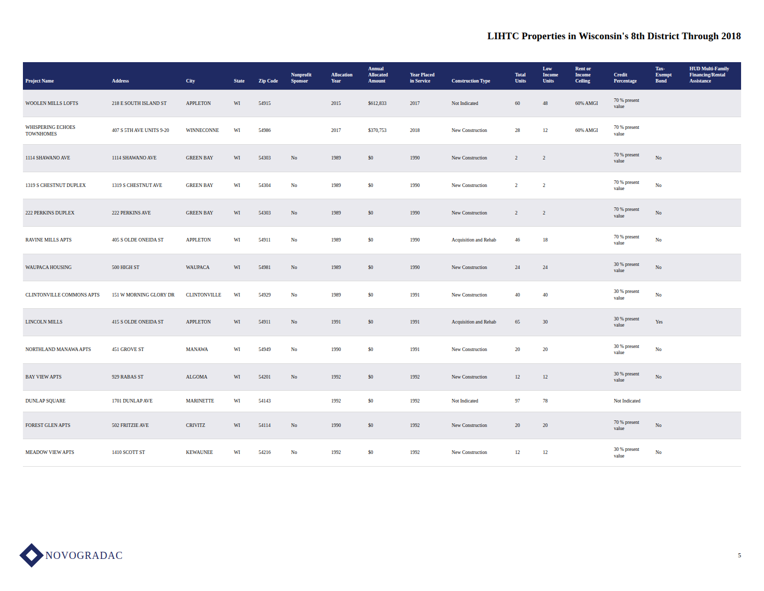LIHTC Properties in Wisconsin's 8th District Through 2018
| Project Name | Address | City | State | Zip Code | Nonprofit Sponsor | Allocation Year | Annual Allocated Amount | Year Placed in Service | Construction Type | Total Units | Low Income Units | Rent or Income Ceiling | Credit Percentage | Tax- Exempt Bond | HUD Multi-Family Financing/Rental Assistance |
| --- | --- | --- | --- | --- | --- | --- | --- | --- | --- | --- | --- | --- | --- | --- | --- |
| WOOLEN MILLS LOFTS | 218 E SOUTH ISLAND ST | APPLETON | WI | 54915 | | 2015 | $612,833 | 2017 | Not Indicated | 60 | 48 | 60% AMGI | 70 % present value | | |
| WHISPERING ECHOES TOWNHOMES | 407 S 5TH AVE UNITS 9-20 | WINNECONNE | WI | 54986 | | 2017 | $370,753 | 2018 | New Construction | 28 | 12 | 60% AMGI | 70 % present value | | |
| 1114 SHAWANO AVE | 1114 SHAWANO AVE | GREEN BAY | WI | 54303 | No | 1989 | $0 | 1990 | New Construction | 2 | 2 | | 70 % present value | No | |
| 1319 S CHESTNUT DUPLEX | 1319 S CHESTNUT AVE | GREEN BAY | WI | 54304 | No | 1989 | $0 | 1990 | New Construction | 2 | 2 | | 70 % present value | No | |
| 222 PERKINS DUPLEX | 222 PERKINS AVE | GREEN BAY | WI | 54303 | No | 1989 | $0 | 1990 | New Construction | 2 | 2 | | 70 % present value | No | |
| RAVINE MILLS APTS | 405 S OLDE ONEIDA ST | APPLETON | WI | 54911 | No | 1989 | $0 | 1990 | Acquisition and Rehab | 46 | 18 | | 70 % present value | No | |
| WAUPACA HOUSING | 500 HIGH ST | WAUPACA | WI | 54981 | No | 1989 | $0 | 1990 | New Construction | 24 | 24 | | 30 % present value | No | |
| CLINTONVILLE COMMONS APTS | 151 W MORNING GLORY DR | CLINTONVILLE | WI | 54929 | No | 1989 | $0 | 1991 | New Construction | 40 | 40 | | 30 % present value | No | |
| LINCOLN MILLS | 415 S OLDE ONEIDA ST | APPLETON | WI | 54911 | No | 1991 | $0 | 1991 | Acquisition and Rehab | 65 | 30 | | 30 % present value | Yes | |
| NORTHLAND MANAWA APTS | 451 GROVE ST | MANAWA | WI | 54949 | No | 1990 | $0 | 1991 | New Construction | 20 | 20 | | 30 % present value | No | |
| BAY VIEW APTS | 929 RABAS ST | ALGOMA | WI | 54201 | No | 1992 | $0 | 1992 | New Construction | 12 | 12 | | 30 % present value | No | |
| DUNLAP SQUARE | 1701 DUNLAP AVE | MARINETTE | WI | 54143 | | 1992 | $0 | 1992 | Not Indicated | 97 | 78 | | Not Indicated | | |
| FOREST GLEN APTS | 502 FRITZIE AVE | CRIVITZ | WI | 54114 | No | 1990 | $0 | 1992 | New Construction | 20 | 20 | | 70 % present value | No | |
| MEADOW VIEW APTS | 1410 SCOTT ST | KEWAUNEE | WI | 54216 | No | 1992 | $0 | 1992 | New Construction | 12 | 12 | | 30 % present value | No | |
NOVOGRADAC
5